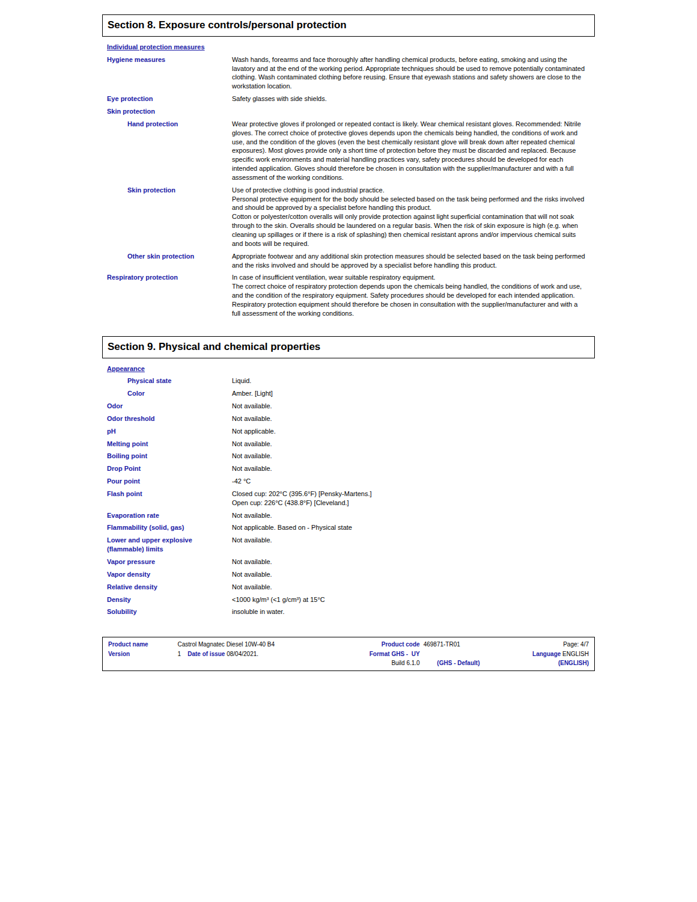Section 8. Exposure controls/personal protection
Individual protection measures
| Hygiene measures | Wash hands, forearms and face thoroughly after handling chemical products, before eating, smoking and using the lavatory and at the end of the working period. Appropriate techniques should be used to remove potentially contaminated clothing. Wash contaminated clothing before reusing. Ensure that eyewash stations and safety showers are close to the workstation location. |
| Eye protection | Safety glasses with side shields. |
| Skin protection | |
| Hand protection | Wear protective gloves if prolonged or repeated contact is likely. Wear chemical resistant gloves. Recommended: Nitrile gloves. The correct choice of protective gloves depends upon the chemicals being handled, the conditions of work and use, and the condition of the gloves (even the best chemically resistant glove will break down after repeated chemical exposures). Most gloves provide only a short time of protection before they must be discarded and replaced. Because specific work environments and material handling practices vary, safety procedures should be developed for each intended application. Gloves should therefore be chosen in consultation with the supplier/manufacturer and with a full assessment of the working conditions. |
| Skin protection | Use of protective clothing is good industrial practice. Personal protective equipment for the body should be selected based on the task being performed and the risks involved and should be approved by a specialist before handling this product. Cotton or polyester/cotton overalls will only provide protection against light superficial contamination that will not soak through to the skin. Overalls should be laundered on a regular basis. When the risk of skin exposure is high (e.g. when cleaning up spillages or if there is a risk of splashing) then chemical resistant aprons and/or impervious chemical suits and boots will be required. |
| Other skin protection | Appropriate footwear and any additional skin protection measures should be selected based on the task being performed and the risks involved and should be approved by a specialist before handling this product. |
| Respiratory protection | In case of insufficient ventilation, wear suitable respiratory equipment. The correct choice of respiratory protection depends upon the chemicals being handled, the conditions of work and use, and the condition of the respiratory equipment. Safety procedures should be developed for each intended application. Respiratory protection equipment should therefore be chosen in consultation with the supplier/manufacturer and with a full assessment of the working conditions. |
Section 9. Physical and chemical properties
Appearance
| Physical state | Liquid. |
| Color | Amber. [Light] |
| Odor | Not available. |
| Odor threshold | Not available. |
| pH | Not applicable. |
| Melting point | Not available. |
| Boiling point | Not available. |
| Drop Point | Not available. |
| Pour point | -42 °C |
| Flash point | Closed cup: 202°C (395.6°F) [Pensky-Martens.] Open cup: 226°C (438.8°F) [Cleveland.] |
| Evaporation rate | Not available. |
| Flammability (solid, gas) | Not applicable. Based on - Physical state |
| Lower and upper explosive (flammable) limits | Not available. |
| Vapor pressure | Not available. |
| Vapor density | Not available. |
| Relative density | Not available. |
| Density | <1000 kg/m³ (<1 g/cm³) at 15°C |
| Solubility | insoluble in water. |
| Product name | Castrol Magnatec Diesel 10W-40 B4 | Product code | 469871-TR01 | Page: 4/7 |
| Version | 1 Date of issue 08/04/2021. | Format GHS - UY | | Language ENGLISH |
| | | Build 6.1.0 | (GHS - Default) | (ENGLISH) |